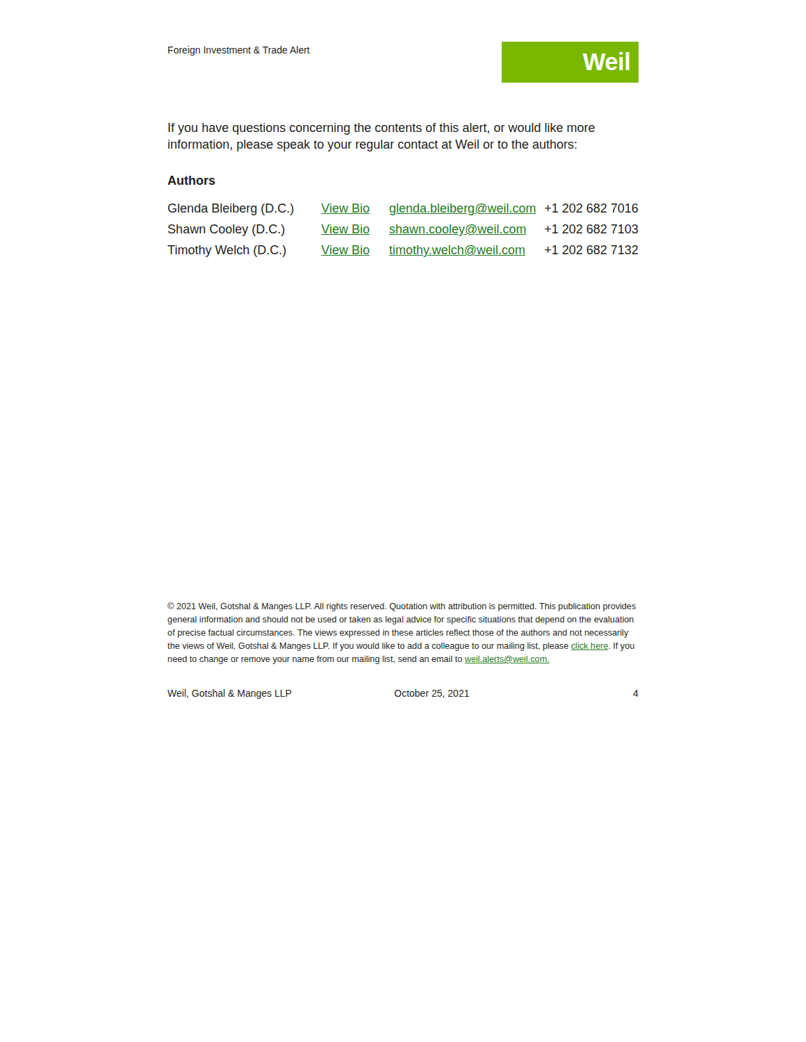Foreign Investment & Trade Alert
Weil
If you have questions concerning the contents of this alert, or would like more information, please speak to your regular contact at Weil or to the authors:
Authors
| Glenda Bleiberg (D.C.) | View Bio | glenda.bleiberg@weil.com | +1 202 682 7016 |
| Shawn Cooley (D.C.) | View Bio | shawn.cooley@weil.com | +1 202 682 7103 |
| Timothy Welch (D.C.) | View Bio | timothy.welch@weil.com | +1 202 682 7132 |
© 2021 Weil, Gotshal & Manges LLP. All rights reserved. Quotation with attribution is permitted. This publication provides general information and should not be used or taken as legal advice for specific situations that depend on the evaluation of precise factual circumstances. The views expressed in these articles reflect those of the authors and not necessarily the views of Weil, Gotshal & Manges LLP. If you would like to add a colleague to our mailing list, please click here. If you need to change or remove your name from our mailing list, send an email to weil.alerts@weil.com.
Weil, Gotshal & Manges LLP
October 25, 2021
4